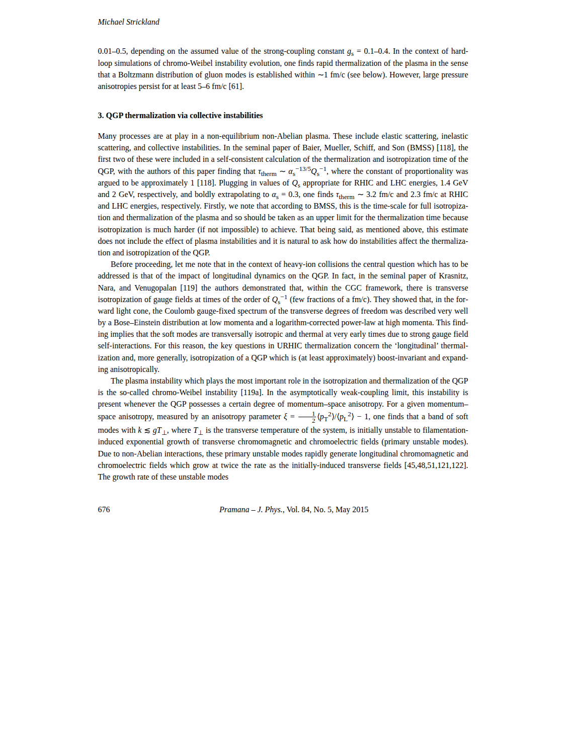Michael Strickland
0.01–0.5, depending on the assumed value of the strong-coupling constant gs = 0.1–0.4. In the context of hard-loop simulations of chromo-Weibel instability evolution, one finds rapid thermalization of the plasma in the sense that a Boltzmann distribution of gluon modes is established within ∼1 fm/c (see below). However, large pressure anisotropies persist for at least 5–6 fm/c [61].
3. QGP thermalization via collective instabilities
Many processes are at play in a non-equilibrium non-Abelian plasma. These include elastic scattering, inelastic scattering, and collective instabilities. In the seminal paper of Baier, Mueller, Schiff, and Son (BMSS) [118], the first two of these were included in a self-consistent calculation of the thermalization and isotropization time of the QGP, with the authors of this paper finding that τtherm ∼ αs−13/5Qs−1, where the constant of proportionality was argued to be approximately 1 [118]. Plugging in values of Qs appropriate for RHIC and LHC energies, 1.4 GeV and 2 GeV, respectively, and boldly extrapolating to αs = 0.3, one finds τtherm ∼ 3.2 fm/c and 2.3 fm/c at RHIC and LHC energies, respectively. Firstly, we note that according to BMSS, this is the time-scale for full isotropization and thermalization of the plasma and so should be taken as an upper limit for the thermalization time because isotropization is much harder (if not impossible) to achieve. That being said, as mentioned above, this estimate does not include the effect of plasma instabilities and it is natural to ask how do instabilities affect the thermalization and isotropization of the QGP.
Before proceeding, let me note that in the context of heavy-ion collisions the central question which has to be addressed is that of the impact of longitudinal dynamics on the QGP. In fact, in the seminal paper of Krasnitz, Nara, and Venugopalan [119] the authors demonstrated that, within the CGC framework, there is transverse isotropization of gauge fields at times of the order of Qs−1 (few fractions of a fm/c). They showed that, in the forward light cone, the Coulomb gauge-fixed spectrum of the transverse degrees of freedom was described very well by a Bose–Einstein distribution at low momenta and a logarithm-corrected power-law at high momenta. This finding implies that the soft modes are transversally isotropic and thermal at very early times due to strong gauge field self-interactions. For this reason, the key questions in URHIC thermalization concern the ‘longitudinal’ thermalization and, more generally, isotropization of a QGP which is (at least approximately) boost-invariant and expanding anisotropically.
The plasma instability which plays the most important role in the isotropization and thermalization of the QGP is the so-called chromo-Weibel instability [119a]. In the asymptotically weak-coupling limit, this instability is present whenever the QGP possesses a certain degree of momentum–space anisotropy. For a given momentum–space anisotropy, measured by an anisotropy parameter ξ = 12⟨pT2⟩/⟨pL2⟩ − 1, one finds that a band of soft modes with k ≲ gT⊥, where T⊥ is the transverse temperature of the system, is initially unstable to filamentation-induced exponential growth of transverse chromomagnetic and chromoelectric fields (primary unstable modes). Due to non-Abelian interactions, these primary unstable modes rapidly generate longitudinal chromomagnetic and chromoelectric fields which grow at twice the rate as the initially-induced transverse fields [45,48,51,121,122]. The growth rate of these unstable modes
676 Pramana – J. Phys., Vol. 84, No. 5, May 2015